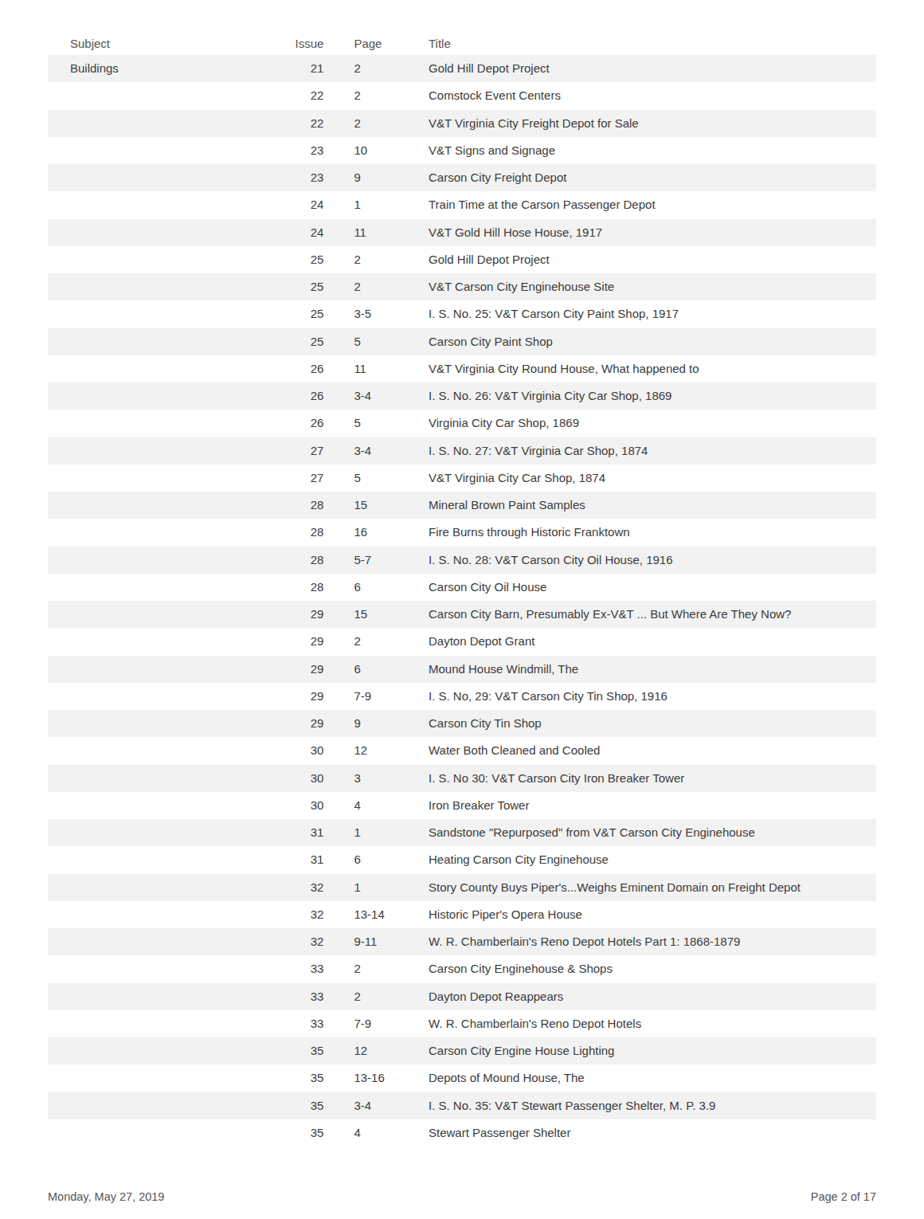| Subject | Issue | Page | Title |
| --- | --- | --- | --- |
| Buildings | 21 | 2 | Gold Hill Depot Project |
| | 22 | 2 | Comstock Event Centers |
| | 22 | 2 | V&T Virginia City Freight Depot for Sale |
| | 23 | 10 | V&T Signs and Signage |
| | 23 | 9 | Carson City Freight Depot |
| | 24 | 1 | Train Time at the Carson Passenger Depot |
| | 24 | 11 | V&T Gold Hill Hose House, 1917 |
| | 25 | 2 | Gold Hill Depot Project |
| | 25 | 2 | V&T Carson City Enginehouse Site |
| | 25 | 3-5 | I. S. No. 25: V&T Carson City Paint Shop, 1917 |
| | 25 | 5 | Carson City Paint Shop |
| | 26 | 11 | V&T Virginia City Round House, What happened to |
| | 26 | 3-4 | I. S. No. 26: V&T Virginia City Car Shop, 1869 |
| | 26 | 5 | Virginia City Car Shop, 1869 |
| | 27 | 3-4 | I. S. No. 27: V&T Virginia Car Shop, 1874 |
| | 27 | 5 | V&T Virginia City Car Shop, 1874 |
| | 28 | 15 | Mineral Brown Paint Samples |
| | 28 | 16 | Fire Burns through Historic Franktown |
| | 28 | 5-7 | I. S. No. 28: V&T Carson City Oil House, 1916 |
| | 28 | 6 | Carson City Oil House |
| | 29 | 15 | Carson City Barn, Presumably Ex-V&T ... But Where Are They Now? |
| | 29 | 2 | Dayton Depot Grant |
| | 29 | 6 | Mound House Windmill, The |
| | 29 | 7-9 | I. S. No, 29: V&T Carson City Tin Shop, 1916 |
| | 29 | 9 | Carson City Tin Shop |
| | 30 | 12 | Water Both Cleaned and Cooled |
| | 30 | 3 | I. S. No 30: V&T Carson City Iron Breaker Tower |
| | 30 | 4 | Iron Breaker Tower |
| | 31 | 1 | Sandstone "Repurposed" from V&T Carson City Enginehouse |
| | 31 | 6 | Heating Carson City Enginehouse |
| | 32 | 1 | Story County Buys Piper's...Weighs Eminent Domain on Freight Depot |
| | 32 | 13-14 | Historic Piper's Opera House |
| | 32 | 9-11 | W. R. Chamberlain's Reno Depot Hotels Part 1: 1868-1879 |
| | 33 | 2 | Carson City Enginehouse & Shops |
| | 33 | 2 | Dayton Depot Reappears |
| | 33 | 7-9 | W. R. Chamberlain's Reno Depot Hotels |
| | 35 | 12 | Carson City Engine House Lighting |
| | 35 | 13-16 | Depots of Mound House, The |
| | 35 | 3-4 | I. S. No. 35: V&T Stewart Passenger Shelter, M. P. 3.9 |
| | 35 | 4 | Stewart Passenger Shelter |
Monday, May 27, 2019 Page 2 of 17